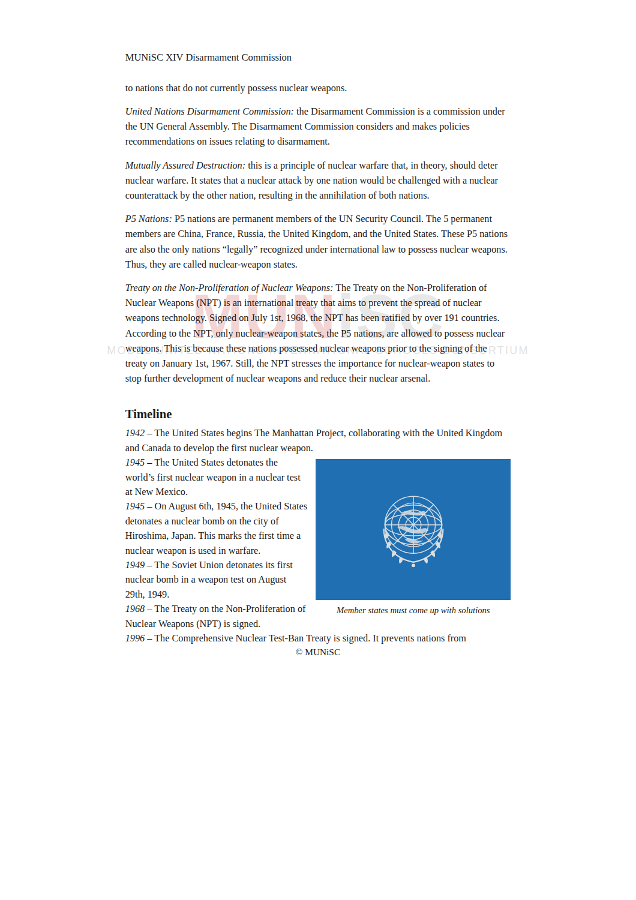MUN iSC
MODEL UNITED NATIONS INTERNATIONAL SCHOOLS CONSORTIUM
MUNiSC XIV Disarmament Commission
to nations that do not currently possess nuclear weapons.
United Nations Disarmament Commission: the Disarmament Commission is a commission under the UN General Assembly. The Disarmament Commission considers and makes policies recommendations on issues relating to disarmament.
M utually Assured Destruction: this is a principle of nuclear warfare that, in theory, should deter nuclear warfare. It states that a nuclear attack by one nation would be challenged with a nuclear counterattack by the other nation, resulting in the annihilation of both nations.
P5 Nations: P5 nations are permanent members of the UN Security Council. The 5 permanent members are China, France, Russia, the United Kingdom, and the United States. These P5 nations are also the only nations “legally” recognized under international law to possess nuclear weapons. Thus, they are called nuclear-weapon states.
Treaty on the Non-Proliferation of Nuclear Weapons: The Treaty on the Non-Proliferation of Nuclear Weapons (NPT) is an international treaty that aims to prevent the spread of nuclear weapons technology. Signed on July 1st, 1968, the NPT has been ratified by over 191 countries. According to the NPT, only nuclear-weapon states, the P5 nations, are allowed to possess nuclear weapons. This is because these nations possessed nuclear weapons prior to the signing of the treaty on January 1st, 1967. Still, the NPT stresses the importance for nuclear-weapon states to stop further development of nuclear weapons and reduce their nuclear arsenal.
Timeline
1942 – The United States begins The Manhattan Project, collaborating with the United Kingdom and Canada to develop the first nuclear weapon.
Member states must come up with solutions
1945 – The United States detonates the world’s first nuclear weapon in a nuclear test at New Mexico.
1945 – On August 6th, 1945, the United States detonates a nuclear bomb on the city of Hiroshima, Japan. This marks the first time a nuclear weapon is used in warfare.
1949 – The Soviet Union detonates its first nuclear bomb in a weapon test on August 29th, 1949.
1968 – The Treaty on the Non-Proliferation of Nuclear Weapons (NPT) is signed.
1996 – The Comprehensive Nuclear Test-Ban Treaty is signed. It prevents nations from
© MUNiSC